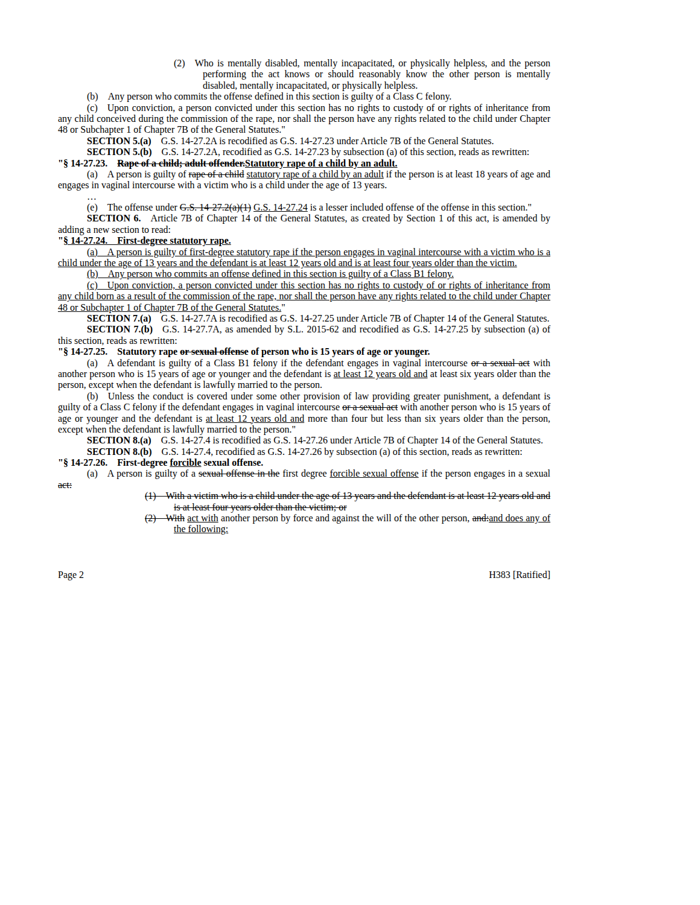(2) Who is mentally disabled, mentally incapacitated, or physically helpless, and the person performing the act knows or should reasonably know the other person is mentally disabled, mentally incapacitated, or physically helpless.
(b) Any person who commits the offense defined in this section is guilty of a Class C felony.
(c) Upon conviction, a person convicted under this section has no rights to custody of or rights of inheritance from any child conceived during the commission of the rape, nor shall the person have any rights related to the child under Chapter 48 or Subchapter 1 of Chapter 7B of the General Statutes."
SECTION 5.(a) G.S. 14-27.2A is recodified as G.S. 14-27.23 under Article 7B of the General Statutes.
SECTION 5.(b) G.S. 14-27.2A, recodified as G.S. 14-27.23 by subsection (a) of this section, reads as rewritten:
"§ 14-27.23. Rape of a child; adult offender.Statutory rape of a child by an adult.
(a) A person is guilty of rape of a child statutory rape of a child by an adult if the person is at least 18 years of age and engages in vaginal intercourse with a victim who is a child under the age of 13 years.
…
(e) The offense under G.S. 14-27.2(a)(1) G.S. 14-27.24 is a lesser included offense of the offense in this section."
SECTION 6. Article 7B of Chapter 14 of the General Statutes, as created by Section 1 of this act, is amended by adding a new section to read:
"§ 14-27.24. First-degree statutory rape.
(a) A person is guilty of first-degree statutory rape if the person engages in vaginal intercourse with a victim who is a child under the age of 13 years and the defendant is at least 12 years old and is at least four years older than the victim.
(b) Any person who commits an offense defined in this section is guilty of a Class B1 felony.
(c) Upon conviction, a person convicted under this section has no rights to custody of or rights of inheritance from any child born as a result of the commission of the rape, nor shall the person have any rights related to the child under Chapter 48 or Subchapter 1 of Chapter 7B of the General Statutes."
SECTION 7.(a) G.S. 14-27.7A is recodified as G.S. 14-27.25 under Article 7B of Chapter 14 of the General Statutes.
SECTION 7.(b) G.S. 14-27.7A, as amended by S.L. 2015-62 and recodified as G.S. 14-27.25 by subsection (a) of this section, reads as rewritten:
"§ 14-27.25. Statutory rape or sexual offense of person who is 15 years of age or younger.
(a) A defendant is guilty of a Class B1 felony if the defendant engages in vaginal intercourse or a sexual act with another person who is 15 years of age or younger and the defendant is at least 12 years old and at least six years older than the person, except when the defendant is lawfully married to the person.
(b) Unless the conduct is covered under some other provision of law providing greater punishment, a defendant is guilty of a Class C felony if the defendant engages in vaginal intercourse or a sexual act with another person who is 15 years of age or younger and the defendant is at least 12 years old and more than four but less than six years older than the person, except when the defendant is lawfully married to the person."
SECTION 8.(a) G.S. 14-27.4 is recodified as G.S. 14-27.26 under Article 7B of Chapter 14 of the General Statutes.
SECTION 8.(b) G.S. 14-27.4, recodified as G.S. 14-27.26 by subsection (a) of this section, reads as rewritten:
"§ 14-27.26. First-degree forcible sexual offense.
(a) A person is guilty of a sexual offense in the first degree forcible sexual offense if the person engages in a sexual act:
(1) With a victim who is a child under the age of 13 years and the defendant is at least 12 years old and is at least four years older than the victim; or
(2) With act with another person by force and against the will of the other person, and:and does any of the following:
Page 2 H383 [Ratified]